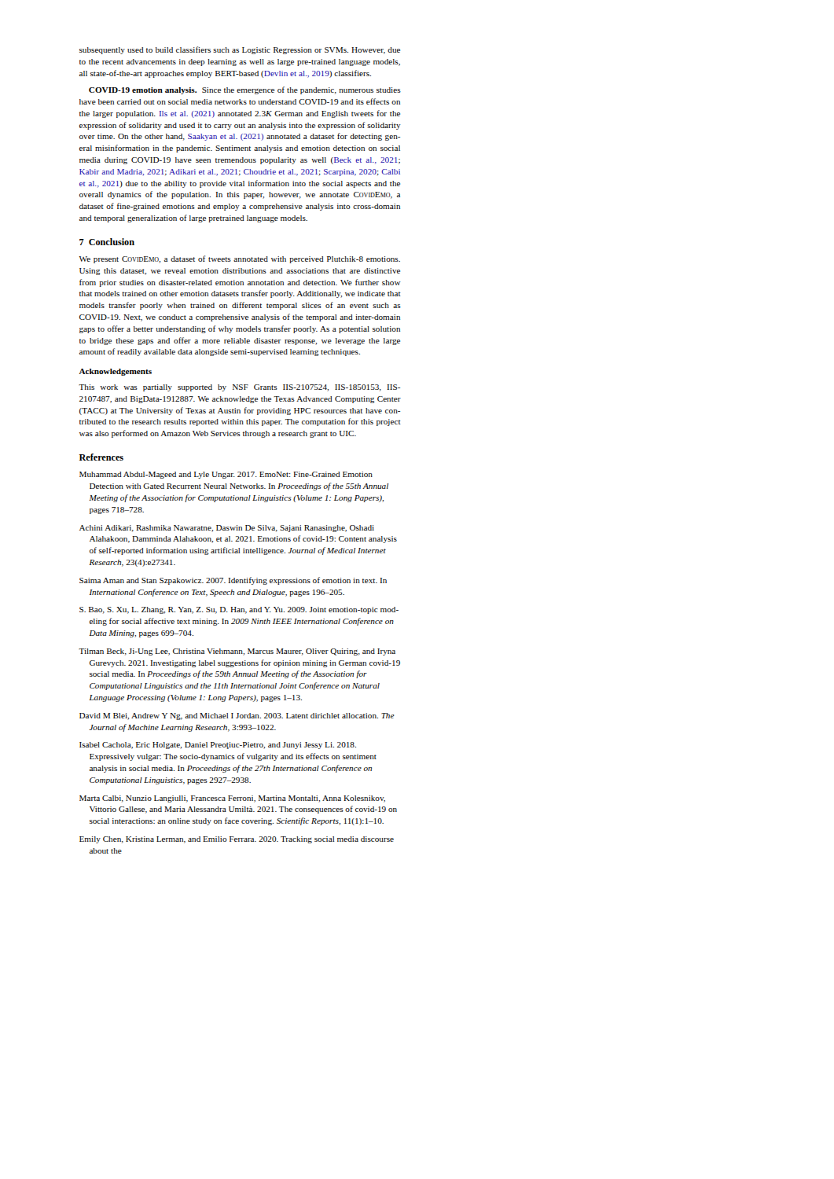subsequently used to build classifiers such as Logistic Regression or SVMs. However, due to the recent advancements in deep learning as well as large pre-trained language models, all state-of-the-art approaches employ BERT-based (Devlin et al., 2019) classifiers.
COVID-19 emotion analysis. Since the emergence of the pandemic, numerous studies have been carried out on social media networks to understand COVID-19 and its effects on the larger population. Ils et al. (2021) annotated 2.3K German and English tweets for the expression of solidarity and used it to carry out an analysis into the expression of solidarity over time. On the other hand, Saakyan et al. (2021) annotated a dataset for detecting general misinformation in the pandemic. Sentiment analysis and emotion detection on social media during COVID-19 have seen tremendous popularity as well (Beck et al., 2021; Kabir and Madria, 2021; Adikari et al., 2021; Choudrie et al., 2021; Scarpina, 2020; Calbi et al., 2021) due to the ability to provide vital information into the social aspects and the overall dynamics of the population. In this paper, however, we annotate CovidEmo, a dataset of fine-grained emotions and employ a comprehensive analysis into cross-domain and temporal generalization of large pretrained language models.
7 Conclusion
We present CovidEmo, a dataset of tweets annotated with perceived Plutchik-8 emotions. Using this dataset, we reveal emotion distributions and associations that are distinctive from prior studies on disaster-related emotion annotation and detection. We further show that models trained on other emotion datasets transfer poorly. Additionally, we indicate that models transfer poorly when trained on different temporal slices of an event such as COVID-19. Next, we conduct a comprehensive analysis of the temporal and inter-domain gaps to offer a better understanding of why models transfer poorly. As a potential solution to bridge these gaps and offer a more reliable disaster response, we leverage the large amount of readily available data alongside semi-supervised learning techniques.
Acknowledgements
This work was partially supported by NSF Grants IIS-2107524, IIS-1850153, IIS-2107487, and BigData-1912887. We acknowledge the Texas Advanced Computing Center (TACC) at The University of Texas at Austin for providing HPC resources that have contributed to the research results reported within this paper. The computation for this project was also performed on Amazon Web Services through a research grant to UIC.
References
Muhammad Abdul-Mageed and Lyle Ungar. 2017. EmoNet: Fine-Grained Emotion Detection with Gated Recurrent Neural Networks. In Proceedings of the 55th Annual Meeting of the Association for Computational Linguistics (Volume 1: Long Papers), pages 718–728.
Achini Adikari, Rashmika Nawaratne, Daswin De Silva, Sajani Ranasinghe, Oshadi Alahakoon, Damminda Alahakoon, et al. 2021. Emotions of covid-19: Content analysis of self-reported information using artificial intelligence. Journal of Medical Internet Research, 23(4):e27341.
Saima Aman and Stan Szpakowicz. 2007. Identifying expressions of emotion in text. In International Conference on Text, Speech and Dialogue, pages 196–205.
S. Bao, S. Xu, L. Zhang, R. Yan, Z. Su, D. Han, and Y. Yu. 2009. Joint emotion-topic modeling for social affective text mining. In 2009 Ninth IEEE International Conference on Data Mining, pages 699–704.
Tilman Beck, Ji-Ung Lee, Christina Viehmann, Marcus Maurer, Oliver Quiring, and Iryna Gurevych. 2021. Investigating label suggestions for opinion mining in German covid-19 social media. In Proceedings of the 59th Annual Meeting of the Association for Computational Linguistics and the 11th International Joint Conference on Natural Language Processing (Volume 1: Long Papers), pages 1–13.
David M Blei, Andrew Y Ng, and Michael I Jordan. 2003. Latent dirichlet allocation. The Journal of Machine Learning Research, 3:993–1022.
Isabel Cachola, Eric Holgate, Daniel Preoţiuc-Pietro, and Junyi Jessy Li. 2018. Expressively vulgar: The socio-dynamics of vulgarity and its effects on sentiment analysis in social media. In Proceedings of the 27th International Conference on Computational Linguistics, pages 2927–2938.
Marta Calbi, Nunzio Langiulli, Francesca Ferroni, Martina Montalti, Anna Kolesnikov, Vittorio Gallese, and Maria Alessandra Umiltà. 2021. The consequences of covid-19 on social interactions: an online study on face covering. Scientific Reports, 11(1):1–10.
Emily Chen, Kristina Lerman, and Emilio Ferrara. 2020. Tracking social media discourse about the